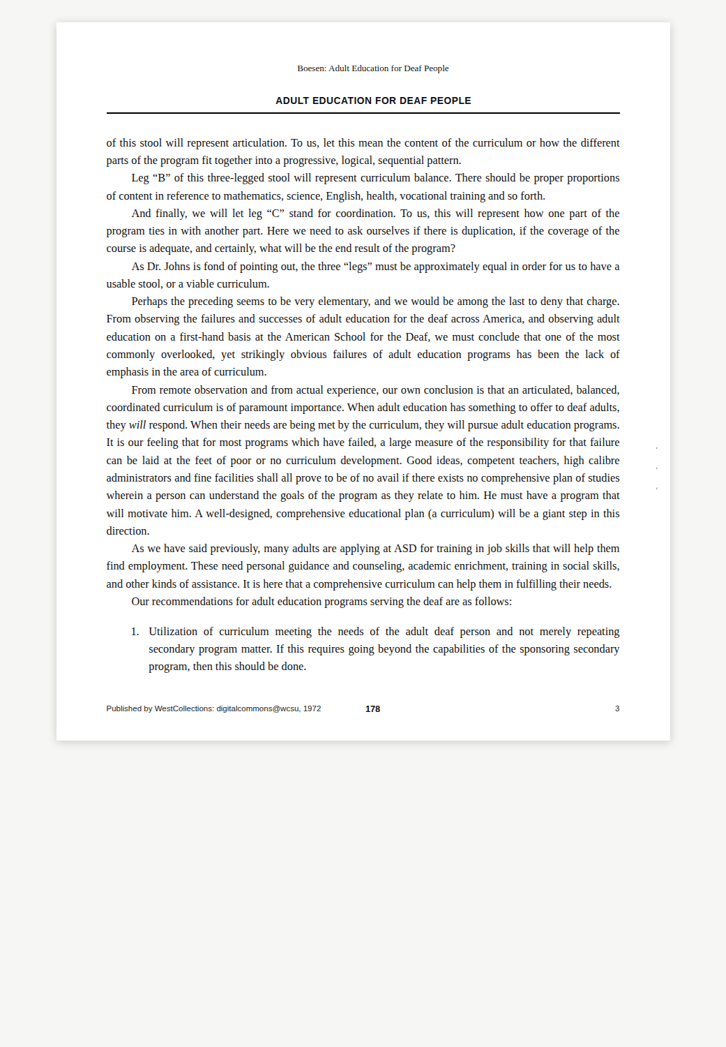Boesen: Adult Education for Deaf People
ADULT EDUCATION FOR DEAF PEOPLE
of this stool will represent articulation. To us, let this mean the content of the curriculum or how the different parts of the program fit together into a progressive, logical, sequential pattern.
Leg “B” of this three-legged stool will represent curriculum balance. There should be proper proportions of content in reference to mathematics, science, English, health, vocational training and so forth.
And finally, we will let leg “C” stand for coordination. To us, this will represent how one part of the program ties in with another part. Here we need to ask ourselves if there is duplication, if the coverage of the course is adequate, and certainly, what will be the end result of the program?
As Dr. Johns is fond of pointing out, the three “legs” must be approximately equal in order for us to have a usable stool, or a viable curriculum.
Perhaps the preceding seems to be very elementary, and we would be among the last to deny that charge. From observing the failures and successes of adult education for the deaf across America, and observing adult education on a first-hand basis at the American School for the Deaf, we must conclude that one of the most commonly overlooked, yet strikingly obvious failures of adult education programs has been the lack of emphasis in the area of curriculum.
From remote observation and from actual experience, our own conclusion is that an articulated, balanced, coordinated curriculum is of paramount importance. When adult education has something to offer to deaf adults, they will respond. When their needs are being met by the curriculum, they will pursue adult education programs. It is our feeling that for most programs which have failed, a large measure of the responsibility for that failure can be laid at the feet of poor or no curriculum development. Good ideas, competent teachers, high calibre administrators and fine facilities shall all prove to be of no avail if there exists no comprehensive plan of studies wherein a person can understand the goals of the program as they relate to him. He must have a program that will motivate him. A well-designed, comprehensive educational plan (a curriculum) will be a giant step in this direction.
As we have said previously, many adults are applying at ASD for training in job skills that will help them find employment. These need personal guidance and counseling, academic enrichment, training in social skills, and other kinds of assistance. It is here that a comprehensive curriculum can help them in fulfilling their needs.
Our recommendations for adult education programs serving the deaf are as follows:
Utilization of curriculum meeting the needs of the adult deaf person and not merely repeating secondary program matter. If this requires going beyond the capabilities of the sponsoring secondary program, then this should be done.
‘
‘
‘
178
Published by WestCollections: digitalcommons@wcsu, 1972 3